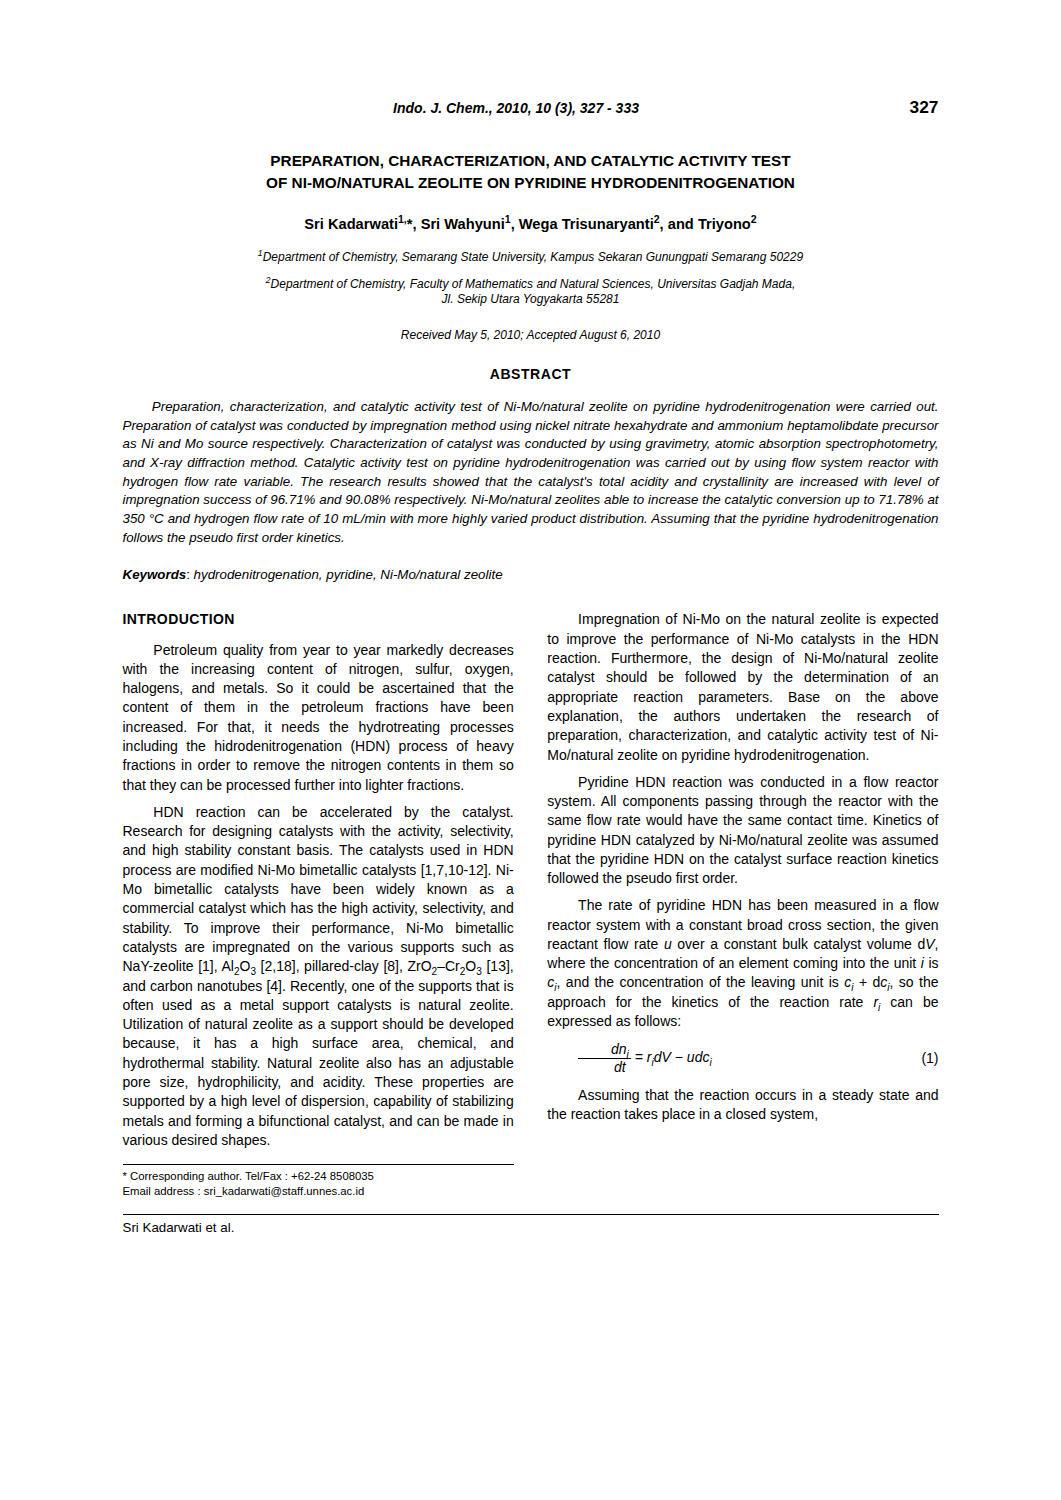Indo. J. Chem., 2010, 10 (3), 327 - 333
327
Preparation, Characterization, and Catalytic Activity Test
of Ni-Mo/Natural Zeolite on Pyridine Hydrodenitrogenation
Sri Kadarwati1,*, Sri Wahyuni1, Wega Trisunaryanti2, and Triyono2
1Department of Chemistry, Semarang State University, Kampus Sekaran Gunungpati Semarang 50229
2Department of Chemistry, Faculty of Mathematics and Natural Sciences, Universitas Gadjah Mada,
Jl. Sekip Utara Yogyakarta 55281
Received May 5, 2010; Accepted August 6, 2010
ABSTRACT
Preparation, characterization, and catalytic activity test of Ni-Mo/natural zeolite on pyridine hydrodenitrogenation were carried out. Preparation of catalyst was conducted by impregnation method using nickel nitrate hexahydrate and ammonium heptamolibdate precursor as Ni and Mo source respectively. Characterization of catalyst was conducted by using gravimetry, atomic absorption spectrophotometry, and X-ray diffraction method. Catalytic activity test on pyridine hydrodenitrogenation was carried out by using flow system reactor with hydrogen flow rate variable. The research results showed that the catalyst's total acidity and crystallinity are increased with level of impregnation success of 96.71% and 90.08% respectively. Ni-Mo/natural zeolites able to increase the catalytic conversion up to 71.78% at 350 °C and hydrogen flow rate of 10 mL/min with more highly varied product distribution. Assuming that the pyridine hydrodenitrogenation follows the pseudo first order kinetics.
Keywords: hydrodenitrogenation, pyridine, Ni-Mo/natural zeolite
INTRODUCTION
Petroleum quality from year to year markedly decreases with the increasing content of nitrogen, sulfur, oxygen, halogens, and metals. So it could be ascertained that the content of them in the petroleum fractions have been increased. For that, it needs the hydrotreating processes including the hidrodenitrogenation (HDN) process of heavy fractions in order to remove the nitrogen contents in them so that they can be processed further into lighter fractions.
HDN reaction can be accelerated by the catalyst. Research for designing catalysts with the activity, selectivity, and high stability constant basis. The catalysts used in HDN process are modified Ni-Mo bimetallic catalysts [1,7,10-12]. Ni-Mo bimetallic catalysts have been widely known as a commercial catalyst which has the high activity, selectivity, and stability. To improve their performance, Ni-Mo bimetallic catalysts are impregnated on the various supports such as NaY-zeolite [1], Al2O3 [2,18], pillared-clay [8], ZrO2–Cr2O3 [13], and carbon nanotubes [4]. Recently, one of the supports that is often used as a metal support catalysts is natural zeolite. Utilization of natural zeolite as a support should be developed because, it has a high surface area, chemical, and hydrothermal stability. Natural zeolite also has an adjustable pore size, hydrophilicity, and acidity. These properties are supported by a high level of dispersion, capability of stabilizing metals and forming a bifunctional catalyst, and can be made in various desired shapes.
Impregnation of Ni-Mo on the natural zeolite is expected to improve the performance of Ni-Mo catalysts in the HDN reaction. Furthermore, the design of Ni-Mo/natural zeolite catalyst should be followed by the determination of an appropriate reaction parameters. Base on the above explanation, the authors undertaken the research of preparation, characterization, and catalytic activity test of Ni-Mo/natural zeolite on pyridine hydrodenitrogenation.
Pyridine HDN reaction was conducted in a flow reactor system. All components passing through the reactor with the same flow rate would have the same contact time. Kinetics of pyridine HDN catalyzed by Ni-Mo/natural zeolite was assumed that the pyridine HDN on the catalyst surface reaction kinetics followed the pseudo first order.
The rate of pyridine HDN has been measured in a flow reactor system with a constant broad cross section, the given reactant flow rate u over a constant bulk catalyst volume dV, where the concentration of an element coming into the unit i is ci, and the concentration of the leaving unit is ci + dci, so the approach for the kinetics of the reaction rate ri can be expressed as follows:
dni dt = ridV − udci (1)
Assuming that the reaction occurs in a steady state and the reaction takes place in a closed system,
* Corresponding author. Tel/Fax : +62-24 8508035
Email address : sri_kadarwati@staff.unnes.ac.id
Sri Kadarwati et al.